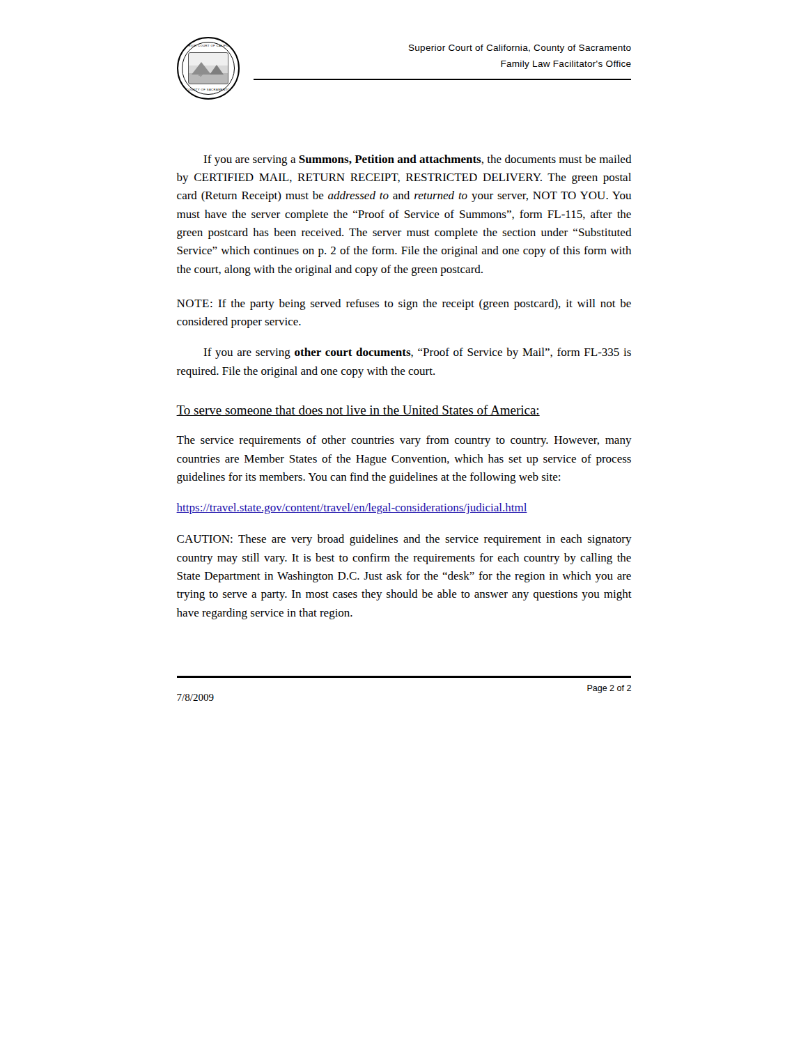Superior Court of California
County of Sacramento
Superior Court of California, County of Sacramento
Family Law Facilitator's Office
If you are serving a Summons, Petition and attachments, the documents must be mailed by CERTIFIED MAIL, RETURN RECEIPT, RESTRICTED DELIVERY. The green postal card (Return Receipt) must be addressed to and returned to your server, NOT TO YOU. You must have the server complete the “Proof of Service of Summons”, form FL-115, after the green postcard has been received. The server must complete the section under “Substituted Service” which continues on p. 2 of the form. File the original and one copy of this form with the court, along with the original and copy of the green postcard.
NOTE: If the party being served refuses to sign the receipt (green postcard), it will not be considered proper service.
If you are serving other court documents, “Proof of Service by Mail”, form FL-335 is required. File the original and one copy with the court.
To serve someone that does not live in the United States of America:
The service requirements of other countries vary from country to country. However, many countries are Member States of the Hague Convention, which has set up service of process guidelines for its members. You can find the guidelines at the following web site:
https://travel.state.gov/content/travel/en/legal-considerations/judicial.html
CAUTION: These are very broad guidelines and the service requirement in each signatory country may still vary. It is best to confirm the requirements for each country by calling the State Department in Washington D.C. Just ask for the “desk” for the region in which you are trying to serve a party. In most cases they should be able to answer any questions you might have regarding service in that region.
7/8/2009
Page 2 of 2